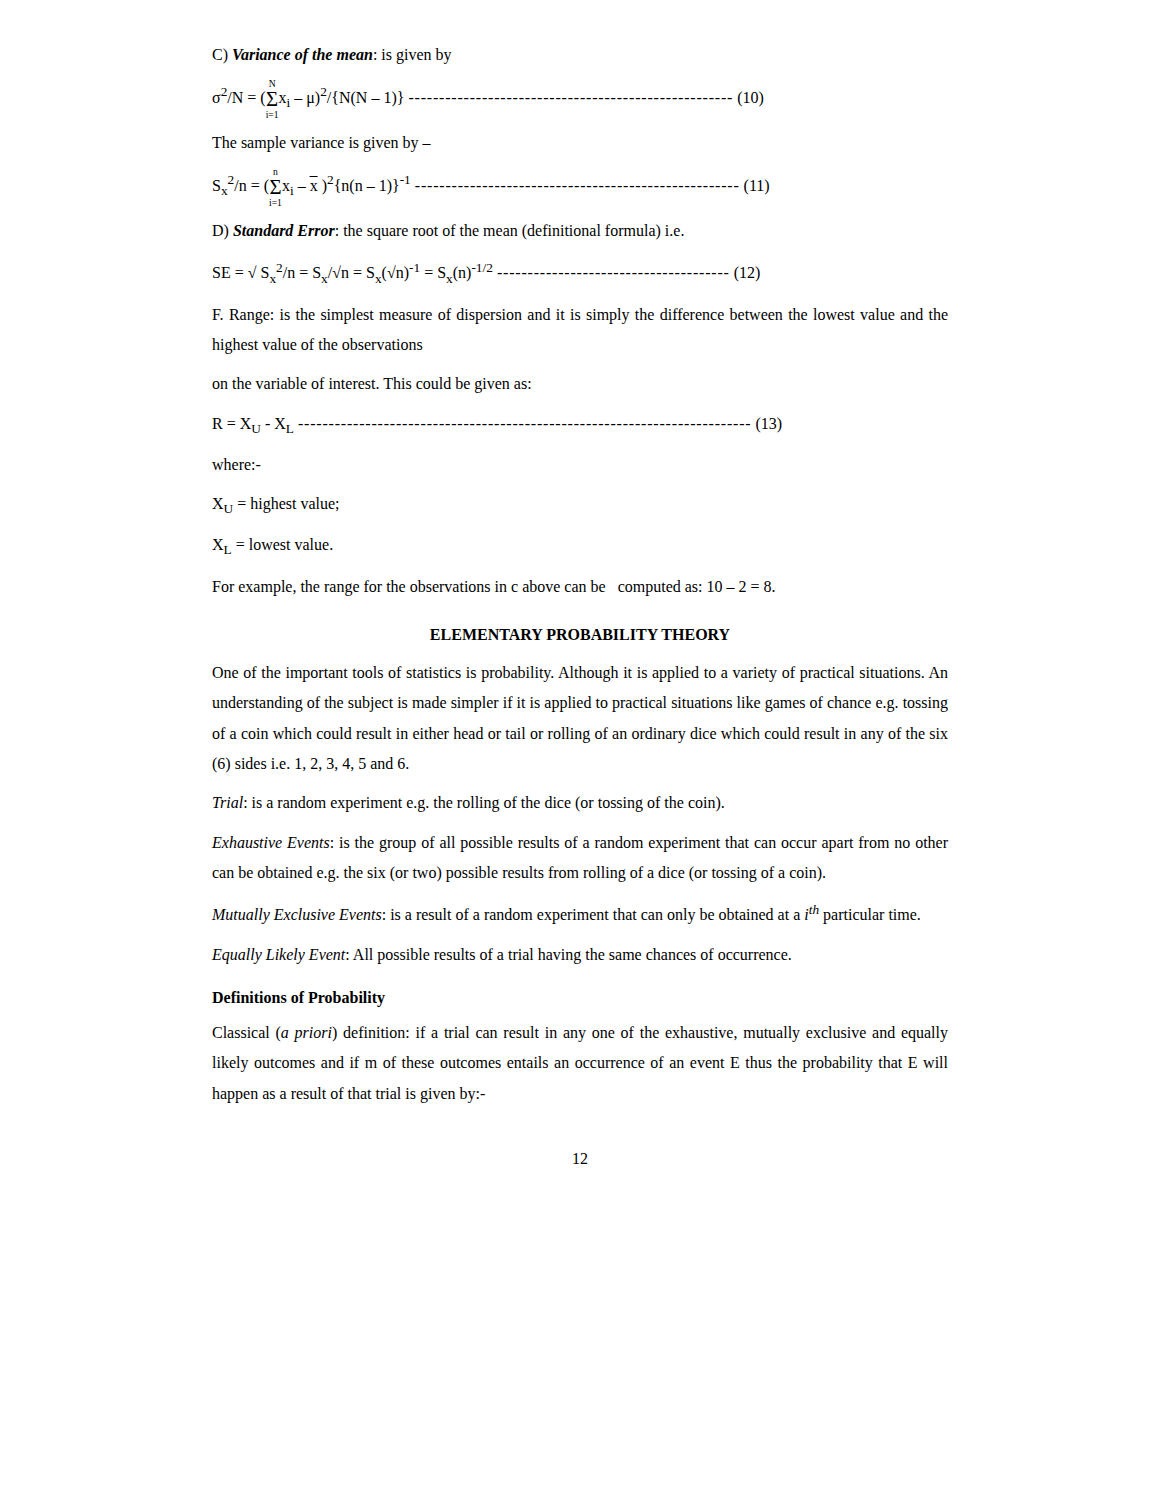C) Variance of the mean: is given by
σ2/N = (NΣi=1xi – μ)2/{N(N – 1)} ----------------------------------------------------- (10)
The sample variance is given by –
Sx2/n = (nΣi=1xi – x )2{n(n – 1)}-1 ----------------------------------------------------- (11)
D) Standard Error: the square root of the mean (definitional formula) i.e.
SE = √ Sx2/n = Sx/√n = Sx(√n)-1 = Sx(n)-1/2 -------------------------------------- (12)
F. Range: is the simplest measure of dispersion and it is simply the difference between the lowest value and the highest value of the observations
on the variable of interest. This could be given as:
R = XU - XL -------------------------------------------------------------------------- (13)
where:-
XU = highest value;
XL = lowest value.
For example, the range for the observations in c above can be computed as: 10 – 2 = 8.
Elementary Probability Theory
One of the important tools of statistics is probability. Although it is applied to a variety of practical situations. An understanding of the subject is made simpler if it is applied to practical situations like games of chance e.g. tossing of a coin which could result in either head or tail or rolling of an ordinary dice which could result in any of the six (6) sides i.e. 1, 2, 3, 4, 5 and 6.
Trial: is a random experiment e.g. the rolling of the dice (or tossing of the coin).
Exhaustive Events: is the group of all possible results of a random experiment that can occur apart from no other can be obtained e.g. the six (or two) possible results from rolling of a dice (or tossing of a coin).
Mutually Exclusive Events: is a result of a random experiment that can only be obtained at a ith particular time.
Equally Likely Event: All possible results of a trial having the same chances of occurrence.
Definitions of Probability
Classical (a priori) definition: if a trial can result in any one of the exhaustive, mutually exclusive and equally likely outcomes and if m of these outcomes entails an occurrence of an event E thus the probability that E will happen as a result of that trial is given by:-
12